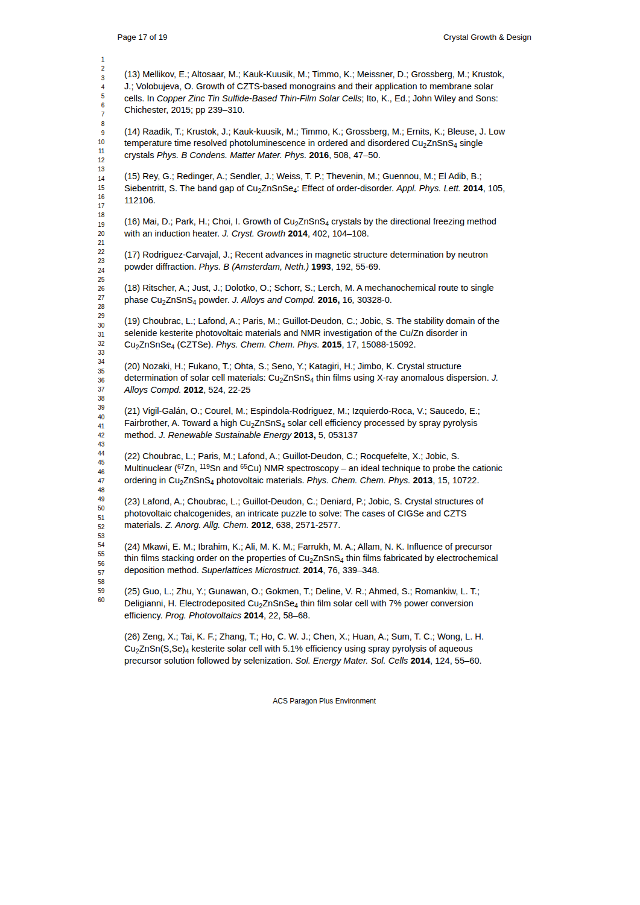12345678910 11121314151617181920 21222324252627282930 31323334353637383940 41424344454647484950 51525354555657585960
Page 17 of 19
Crystal Growth & Design
(13) Mellikov, E.; Altosaar, M.; Kauk-Kuusik, M.; Timmo, K.; Meissner, D.; Grossberg, M.; Krustok, J.; Volobujeva, O. Growth of CZTS-based monograins and their application to membrane solar cells. In Copper Zinc Tin Sulfide-Based Thin-Film Solar Cells; Ito, K., Ed.; John Wiley and Sons: Chichester, 2015; pp 239–310.
(14) Raadik, T.; Krustok, J.; Kauk-kuusik, M.; Timmo, K.; Grossberg, M.; Ernits, K.; Bleuse, J. Low temperature time resolved photoluminescence in ordered and disordered Cu2ZnSnS4 single crystals Phys. B Condens. Matter Mater. Phys. 2016, 508, 47–50.
(15) Rey, G.; Redinger, A.; Sendler, J.; Weiss, T. P.; Thevenin, M.; Guennou, M.; El Adib, B.; Siebentritt, S. The band gap of Cu2ZnSnSe4: Effect of order-disorder. Appl. Phys. Lett. 2014, 105, 112106.
(16) Mai, D.; Park, H.; Choi, I. Growth of Cu2ZnSnS4 crystals by the directional freezing method with an induction heater. J. Cryst. Growth 2014, 402, 104–108.
(17) Rodriguez-Carvajal, J.; Recent advances in magnetic structure determination by neutron powder diffraction. Phys. B (Amsterdam, Neth.) 1993, 192, 55-69.
(18) Ritscher, A.; Just, J.; Dolotko, O.; Schorr, S.; Lerch, M. A mechanochemical route to single phase Cu2ZnSnS4 powder. J. Alloys and Compd. 2016, 16, 30328-0.
(19) Choubrac, L.; Lafond, A.; Paris, M.; Guillot-Deudon, C.; Jobic, S. The stability domain of the selenide kesterite photovoltaic materials and NMR investigation of the Cu/Zn disorder in Cu2ZnSnSe4 (CZTSe). Phys. Chem. Chem. Phys. 2015, 17, 15088-15092.
(20) Nozaki, H.; Fukano, T.; Ohta, S.; Seno, Y.; Katagiri, H.; Jimbo, K. Crystal structure determination of solar cell materials: Cu2ZnSnS4 thin films using X-ray anomalous dispersion. J. Alloys Compd. 2012, 524, 22-25
(21) Vigil-Galán, O.; Courel, M.; Espindola-Rodriguez, M.; Izquierdo-Roca, V.; Saucedo, E.; Fairbrother, A. Toward a high Cu2ZnSnS4 solar cell efficiency processed by spray pyrolysis method. J. Renewable Sustainable Energy 2013, 5, 053137
(22) Choubrac, L.; Paris, M.; Lafond, A.; Guillot-Deudon, C.; Rocquefelte, X.; Jobic, S. Multinuclear (67Zn, 119Sn and 65Cu) NMR spectroscopy – an ideal technique to probe the cationic ordering in Cu2ZnSnS4 photovoltaic materials. Phys. Chem. Chem. Phys. 2013, 15, 10722.
(23) Lafond, A.; Choubrac, L.; Guillot-Deudon, C.; Deniard, P.; Jobic, S. Crystal structures of photovoltaic chalcogenides, an intricate puzzle to solve: The cases of CIGSe and CZTS materials. Z. Anorg. Allg. Chem. 2012, 638, 2571-2577.
(24) Mkawi, E. M.; Ibrahim, K.; Ali, M. K. M.; Farrukh, M. A.; Allam, N. K. Influence of precursor thin films stacking order on the properties of Cu2ZnSnS4 thin films fabricated by electrochemical deposition method. Superlattices Microstruct. 2014, 76, 339–348.
(25) Guo, L.; Zhu, Y.; Gunawan, O.; Gokmen, T.; Deline, V. R.; Ahmed, S.; Romankiw, L. T.; Deligianni, H. Electrodeposited Cu2ZnSnSe4 thin film solar cell with 7% power conversion efficiency. Prog. Photovoltaics 2014, 22, 58–68.
(26) Zeng, X.; Tai, K. F.; Zhang, T.; Ho, C. W. J.; Chen, X.; Huan, A.; Sum, T. C.; Wong, L. H. Cu2ZnSn(S,Se)4 kesterite solar cell with 5.1% efficiency using spray pyrolysis of aqueous precursor solution followed by selenization. Sol. Energy Mater. Sol. Cells 2014, 124, 55–60.
ACS Paragon Plus Environment